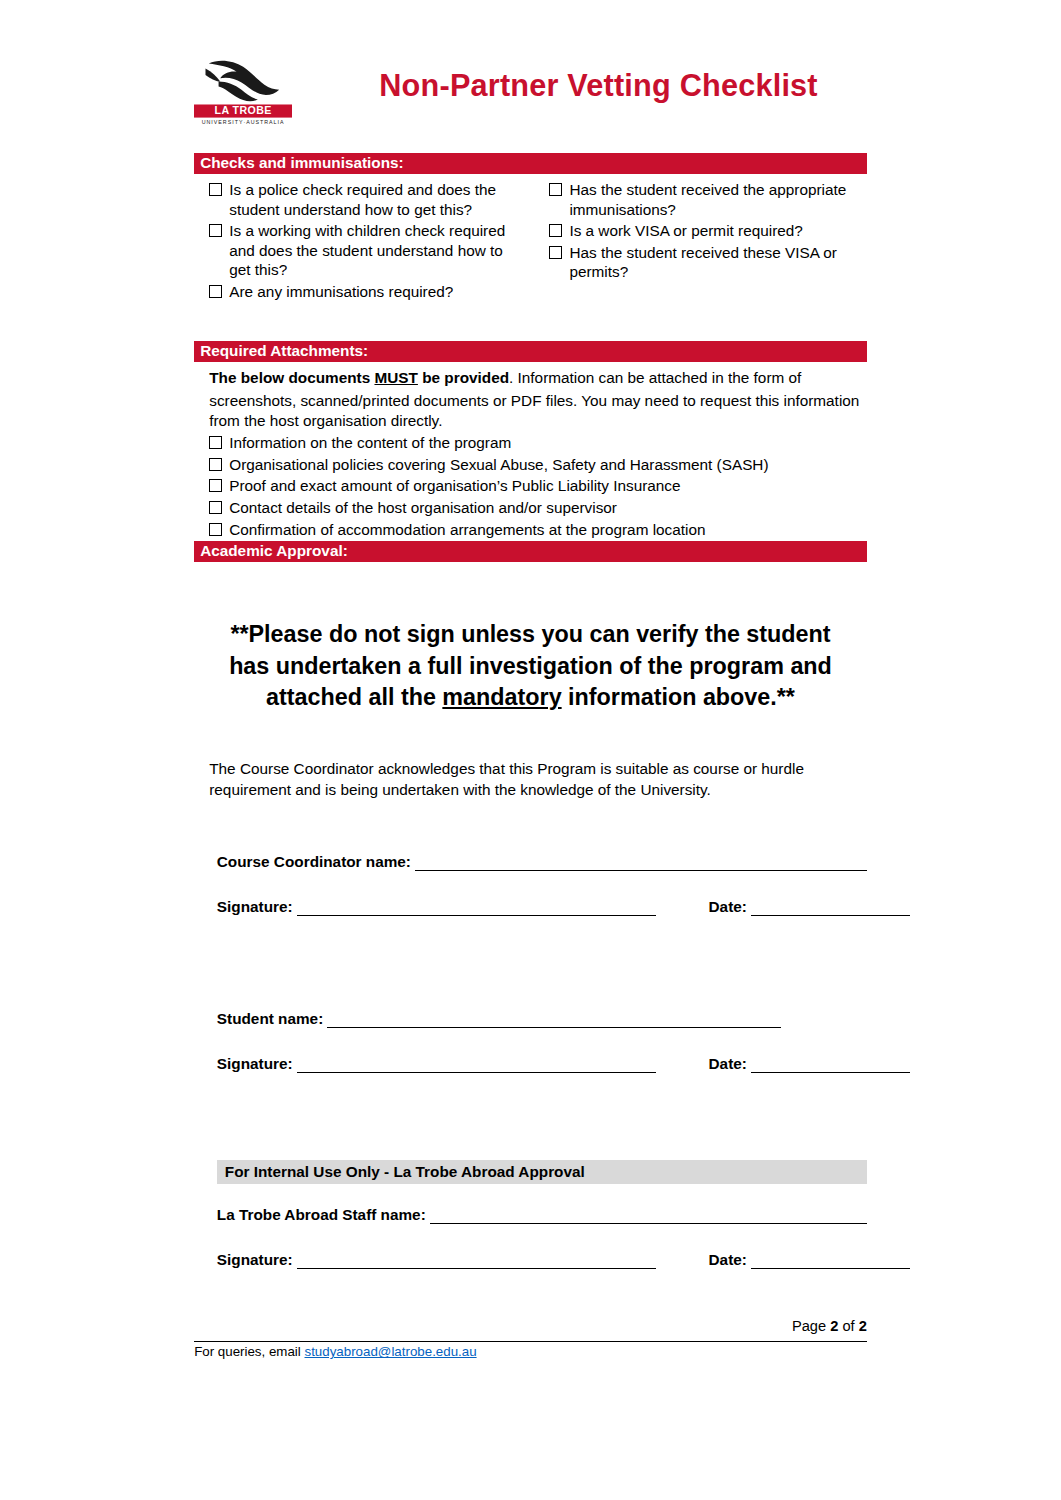LA TROBE UNIVERSITY·AUSTRALIA
Non-Partner Vetting Checklist
Checks and immunisations:
Is a police check required and does the student understand how to get this?
Is a working with children check required and does the student understand how to get this?
Are any immunisations required?
Has the student received the appropriate immunisations?
Is a work VISA or permit required?
Has the student received these VISA or permits?
Required Attachments:
The below documents MUST be provided. Information can be attached in the form of
screenshots, scanned/printed documents or PDF files. You may need to request this information from the host organisation directly.
Information on the content of the program
Organisational policies covering Sexual Abuse, Safety and Harassment (SASH)
Proof and exact amount of organisation’s Public Liability Insurance
Contact details of the host organisation and/or supervisor
Confirmation of accommodation arrangements at the program location
Academic Approval:
**Please do not sign unless you can verify the student has undertaken a full investigation of the program and attached all the mandatory information above.**
The Course Coordinator acknowledges that this Program is suitable as course or hurdle requirement and is being undertaken with the knowledge of the University.
Course Coordinator name:
Signature: Date:
Student name:
Signature: Date:
For Internal Use Only - La Trobe Abroad Approval
La Trobe Abroad Staff name:
Signature: Date:
Page 2 of 2
For queries, email studyabroad@latrobe.edu.au